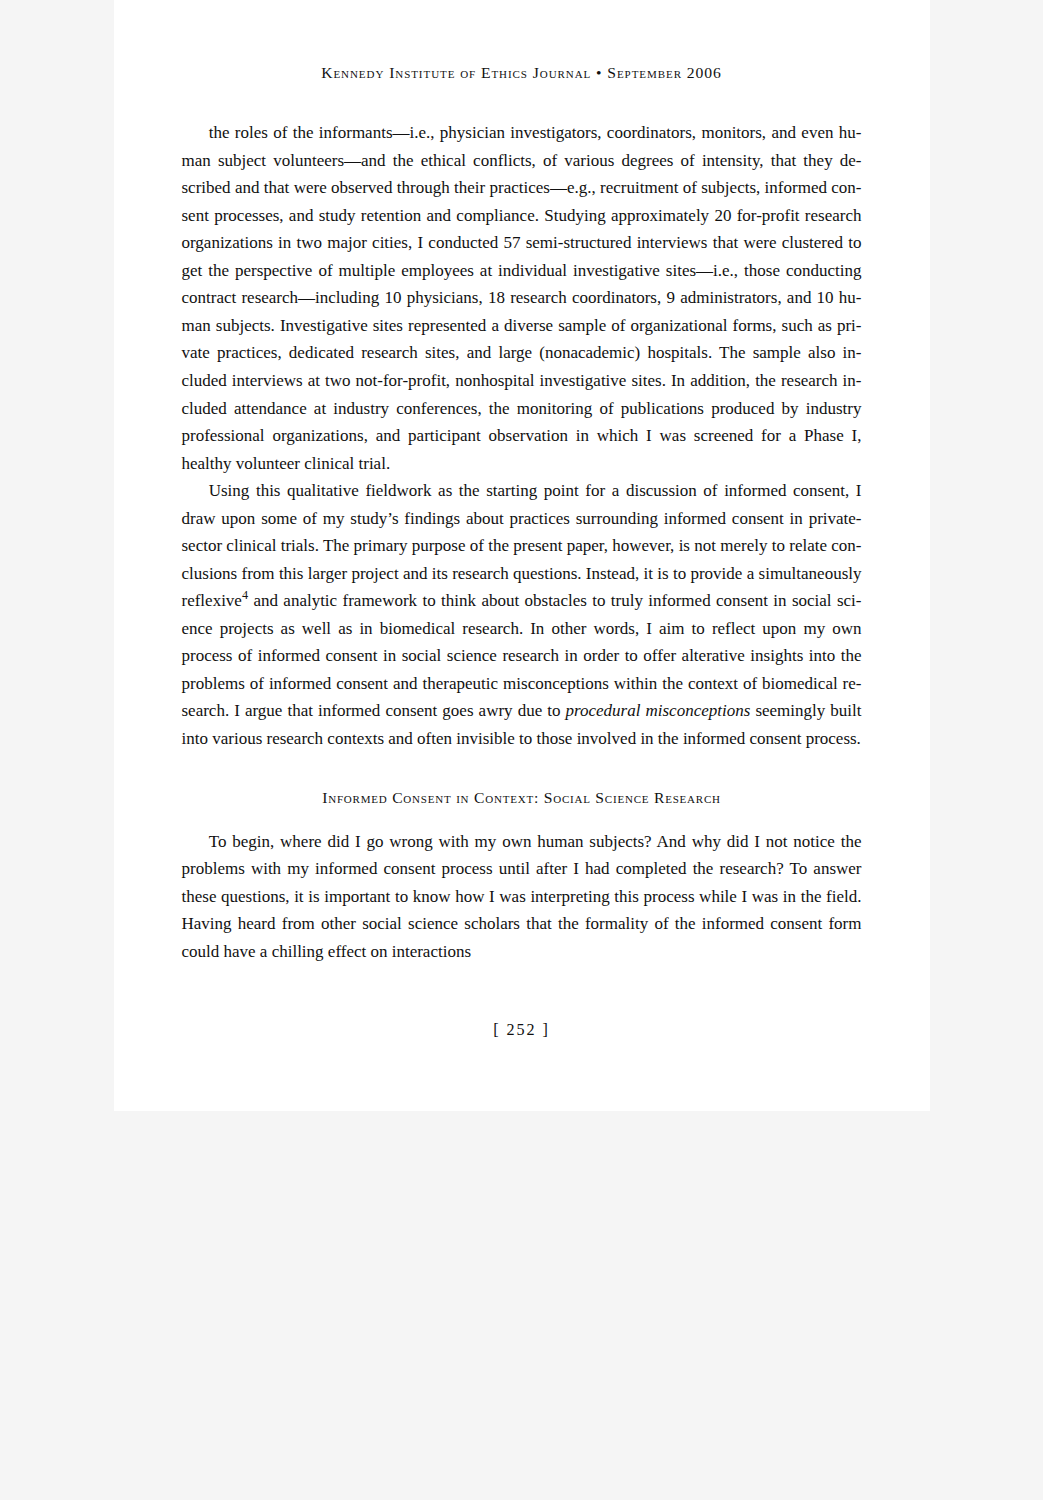Kennedy Institute of Ethics Journal • September 2006
the roles of the informants—i.e., physician investigators, coordinators, monitors, and even human subject volunteers—and the ethical conflicts, of various degrees of intensity, that they described and that were observed through their practices—e.g., recruitment of subjects, informed consent processes, and study retention and compliance. Studying approximately 20 for-profit research organizations in two major cities, I conducted 57 semi-structured interviews that were clustered to get the perspective of multiple employees at individual investigative sites—i.e., those conducting contract research—including 10 physicians, 18 research coordinators, 9 administrators, and 10 human subjects. Investigative sites represented a diverse sample of organizational forms, such as private practices, dedicated research sites, and large (nonacademic) hospitals. The sample also included interviews at two not-for-profit, nonhospital investigative sites. In addition, the research included attendance at industry conferences, the monitoring of publications produced by industry professional organizations, and participant observation in which I was screened for a Phase I, healthy volunteer clinical trial.
Using this qualitative fieldwork as the starting point for a discussion of informed consent, I draw upon some of my study’s findings about practices surrounding informed consent in private-sector clinical trials. The primary purpose of the present paper, however, is not merely to relate conclusions from this larger project and its research questions. Instead, it is to provide a simultaneously reflexive4 and analytic framework to think about obstacles to truly informed consent in social science projects as well as in biomedical research. In other words, I aim to reflect upon my own process of informed consent in social science research in order to offer alterative insights into the problems of informed consent and therapeutic misconceptions within the context of biomedical research. I argue that informed consent goes awry due to procedural misconceptions seemingly built into various research contexts and often invisible to those involved in the informed consent process.
Informed Consent in Context: Social Science Research
To begin, where did I go wrong with my own human subjects? And why did I not notice the problems with my informed consent process until after I had completed the research? To answer these questions, it is important to know how I was interpreting this process while I was in the field. Having heard from other social science scholars that the formality of the informed consent form could have a chilling effect on interactions
[ 252 ]